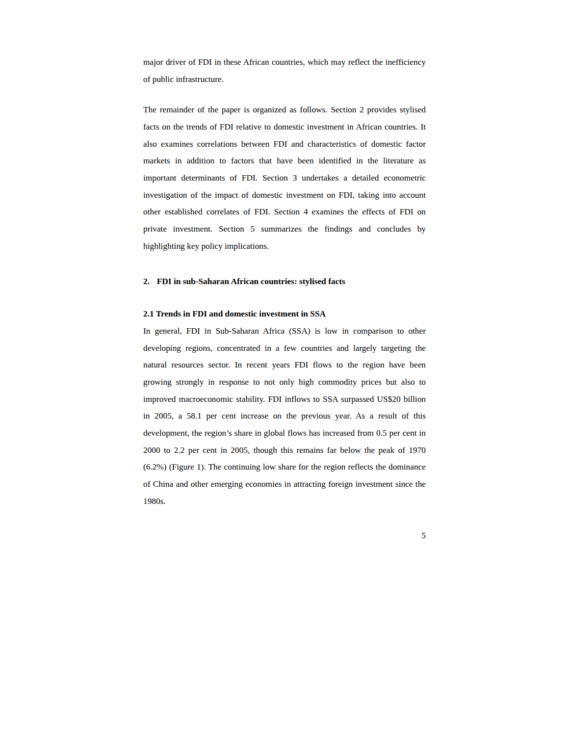major driver of FDI in these African countries, which may reflect the inefficiency of public infrastructure.
The remainder of the paper is organized as follows. Section 2 provides stylised facts on the trends of FDI relative to domestic investment in African countries. It also examines correlations between FDI and characteristics of domestic factor markets in addition to factors that have been identified in the literature as important determinants of FDI. Section 3 undertakes a detailed econometric investigation of the impact of domestic investment on FDI, taking into account other established correlates of FDI. Section 4 examines the effects of FDI on private investment. Section 5 summarizes the findings and concludes by highlighting key policy implications.
2. FDI in sub-Saharan African countries: stylised facts
2.1 Trends in FDI and domestic investment in SSA
In general, FDI in Sub-Saharan Africa (SSA) is low in comparison to other developing regions, concentrated in a few countries and largely targeting the natural resources sector. In recent years FDI flows to the region have been growing strongly in response to not only high commodity prices but also to improved macroeconomic stability. FDI inflows to SSA surpassed US$20 billion in 2005, a 58.1 per cent increase on the previous year. As a result of this development, the region’s share in global flows has increased from 0.5 per cent in 2000 to 2.2 per cent in 2005, though this remains far below the peak of 1970 (6.2%) (Figure 1). The continuing low share for the region reflects the dominance of China and other emerging economies in attracting foreign investment since the 1980s.
5